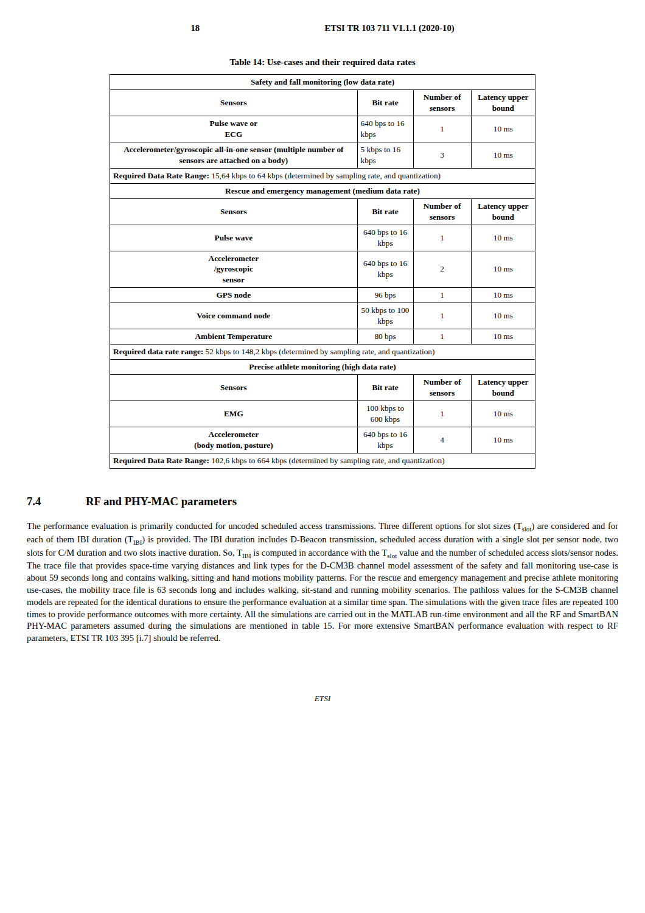18 ETSI TR 103 711 V1.1.1 (2020-10)
Table 14: Use-cases and their required data rates
| Safety and fall monitoring (low data rate) |
| Sensors | Bit rate | Number of sensors | Latency upper bound |
| Pulse wave or ECG | 640 bps to 16 kbps | 1 | 10 ms |
| Accelerometer/gyroscopic all-in-one sensor (multiple number of sensors are attached on a body) | 5 kbps to 16 kbps | 3 | 10 ms |
| Required Data Rate Range: 15,64 kbps to 64 kbps (determined by sampling rate, and quantization) |
| Rescue and emergency management (medium data rate) |
| Sensors | Bit rate | Number of sensors | Latency upper bound |
| Pulse wave | 640 bps to 16 kbps | 1 | 10 ms |
| Accelerometer /gyroscopic sensor | 640 bps to 16 kbps | 2 | 10 ms |
| GPS node | 96 bps | 1 | 10 ms |
| Voice command node | 50 kbps to 100 kbps | 1 | 10 ms |
| Ambient Temperature | 80 bps | 1 | 10 ms |
| Required data rate range: 52 kbps to 148,2 kbps (determined by sampling rate, and quantization) |
| Precise athlete monitoring (high data rate) |
| Sensors | Bit rate | Number of sensors | Latency upper bound |
| EMG | 100 kbps to 600 kbps | 1 | 10 ms |
| Accelerometer (body motion, posture) | 640 bps to 16 kbps | 4 | 10 ms |
| Required Data Rate Range: 102,6 kbps to 664 kbps (determined by sampling rate, and quantization) |
7.4 RF and PHY-MAC parameters
The performance evaluation is primarily conducted for uncoded scheduled access transmissions. Three different options for slot sizes (Tslot) are considered and for each of them IBI duration (TIBI) is provided. The IBI duration includes D-Beacon transmission, scheduled access duration with a single slot per sensor node, two slots for C/M duration and two slots inactive duration. So, TIBI is computed in accordance with the Tslot value and the number of scheduled access slots/sensor nodes. The trace file that provides space-time varying distances and link types for the D-CM3B channel model assessment of the safety and fall monitoring use-case is about 59 seconds long and contains walking, sitting and hand motions mobility patterns. For the rescue and emergency management and precise athlete monitoring use-cases, the mobility trace file is 63 seconds long and includes walking, sit-stand and running mobility scenarios. The pathloss values for the S-CM3B channel models are repeated for the identical durations to ensure the performance evaluation at a similar time span. The simulations with the given trace files are repeated 100 times to provide performance outcomes with more certainty. All the simulations are carried out in the MATLAB run-time environment and all the RF and SmartBAN PHY-MAC parameters assumed during the simulations are mentioned in table 15. For more extensive SmartBAN performance evaluation with respect to RF parameters, ETSI TR 103 395 [i.7] should be referred.
ETSI